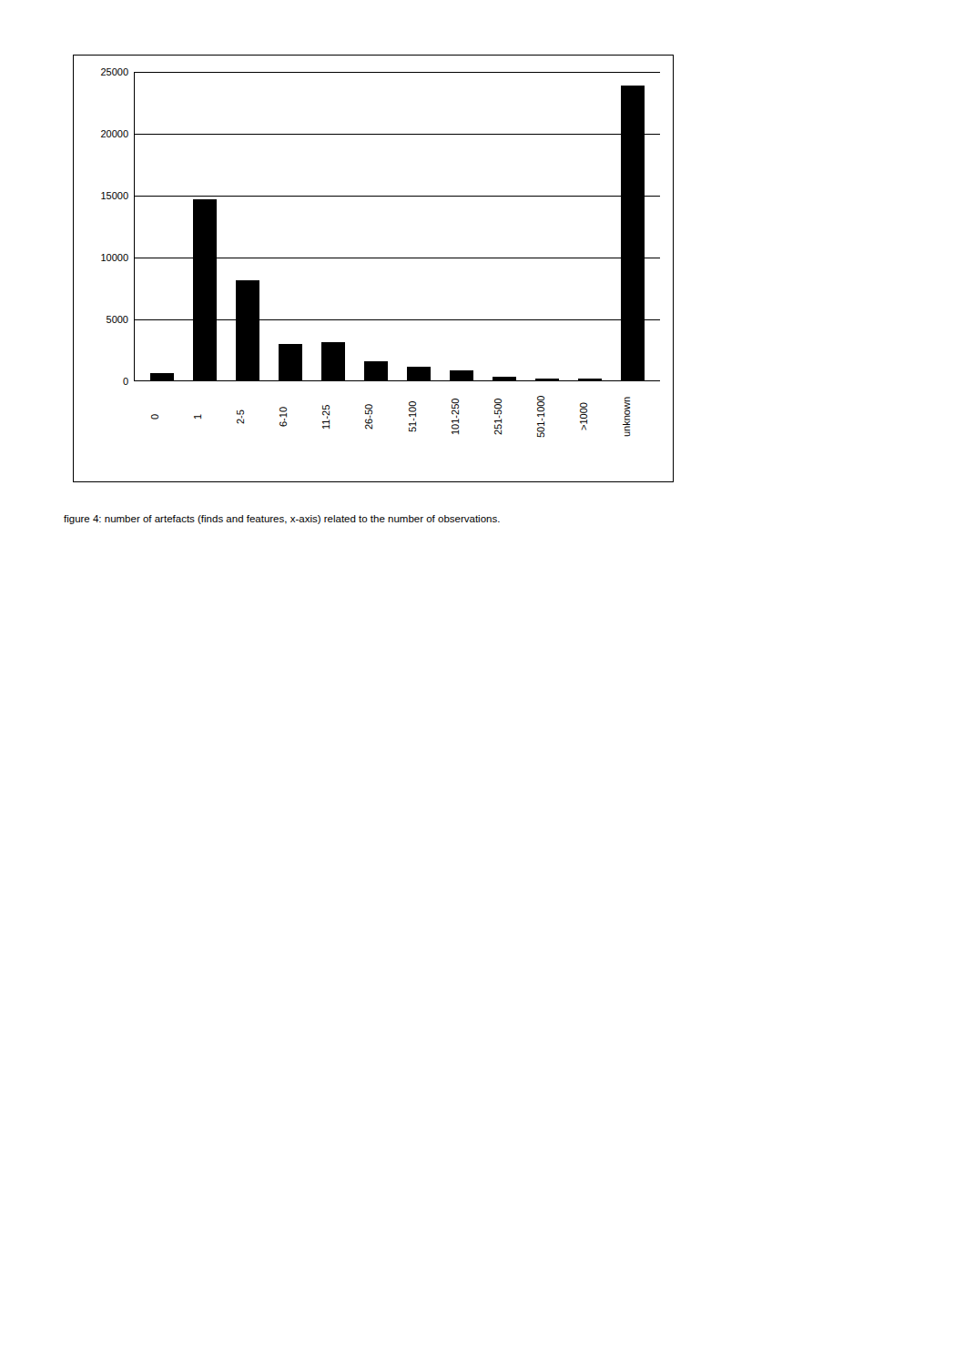25000 20000 15000 10000 5000 0
0 1 2-5 6-10 11-25 26-50 51-100 101-250 251-500 501-1000 >1000 unknown
figure 4: number of artefacts (finds and features, x-axis) related to the number of observations.